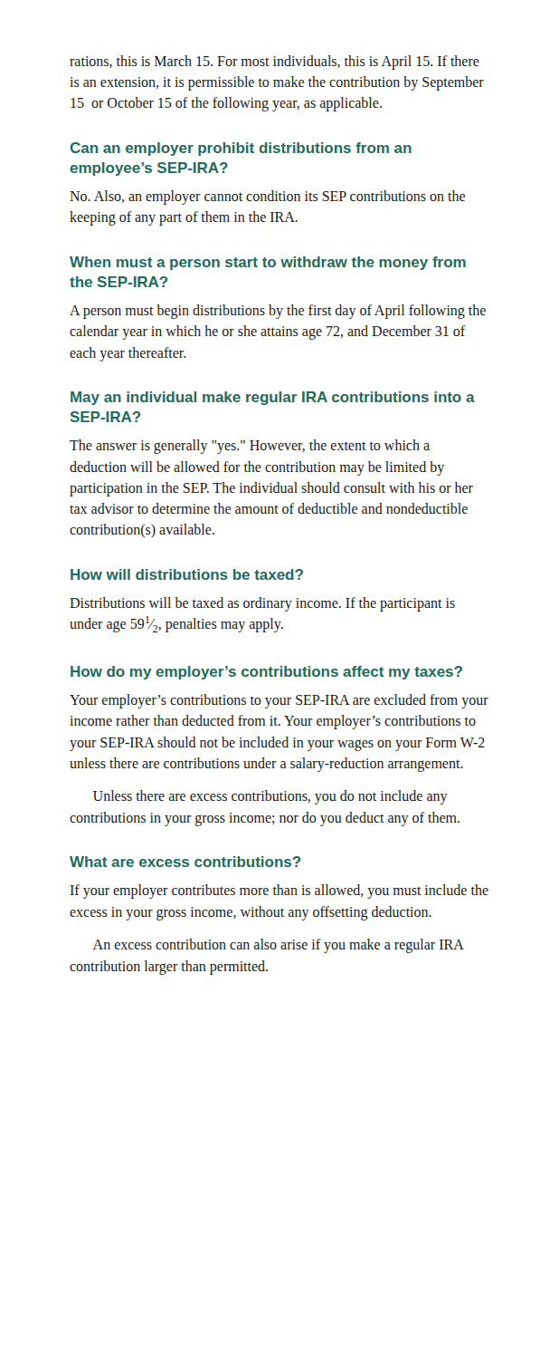rations, this is March 15. For most individuals, this is April 15. If there is an extension, it is permissible to make the contribution by September 15 or October 15 of the following year, as applicable.
Can an employer prohibit distributions from an employee’s SEP-IRA?
No. Also, an employer cannot condition its SEP contributions on the keeping of any part of them in the IRA.
When must a person start to withdraw the money from the SEP-IRA?
A person must begin distributions by the first day of April following the calendar year in which he or she attains age 72, and December 31 of each year thereafter.
May an individual make regular IRA contributions into a SEP-IRA?
The answer is generally "yes." However, the extent to which a deduction will be allowed for the contribution may be limited by participation in the SEP. The individual should consult with his or her tax advisor to determine the amount of deductible and nondeductible contribution(s) available.
How will distributions be taxed?
Distributions will be taxed as ordinary income. If the participant is under age 591⁄2, penalties may apply.
How do my employer’s contributions affect my taxes?
Your employer’s contributions to your SEP-IRA are excluded from your income rather than deducted from it. Your employer’s contributions to your SEP-IRA should not be included in your wages on your Form W-2 unless there are contributions under a salary-reduction arrangement.
Unless there are excess contributions, you do not include any contributions in your gross income; nor do you deduct any of them.
What are excess contributions?
If your employer contributes more than is allowed, you must include the excess in your gross income, without any offsetting deduction.
An excess contribution can also arise if you make a regular IRA contribution larger than permitted.